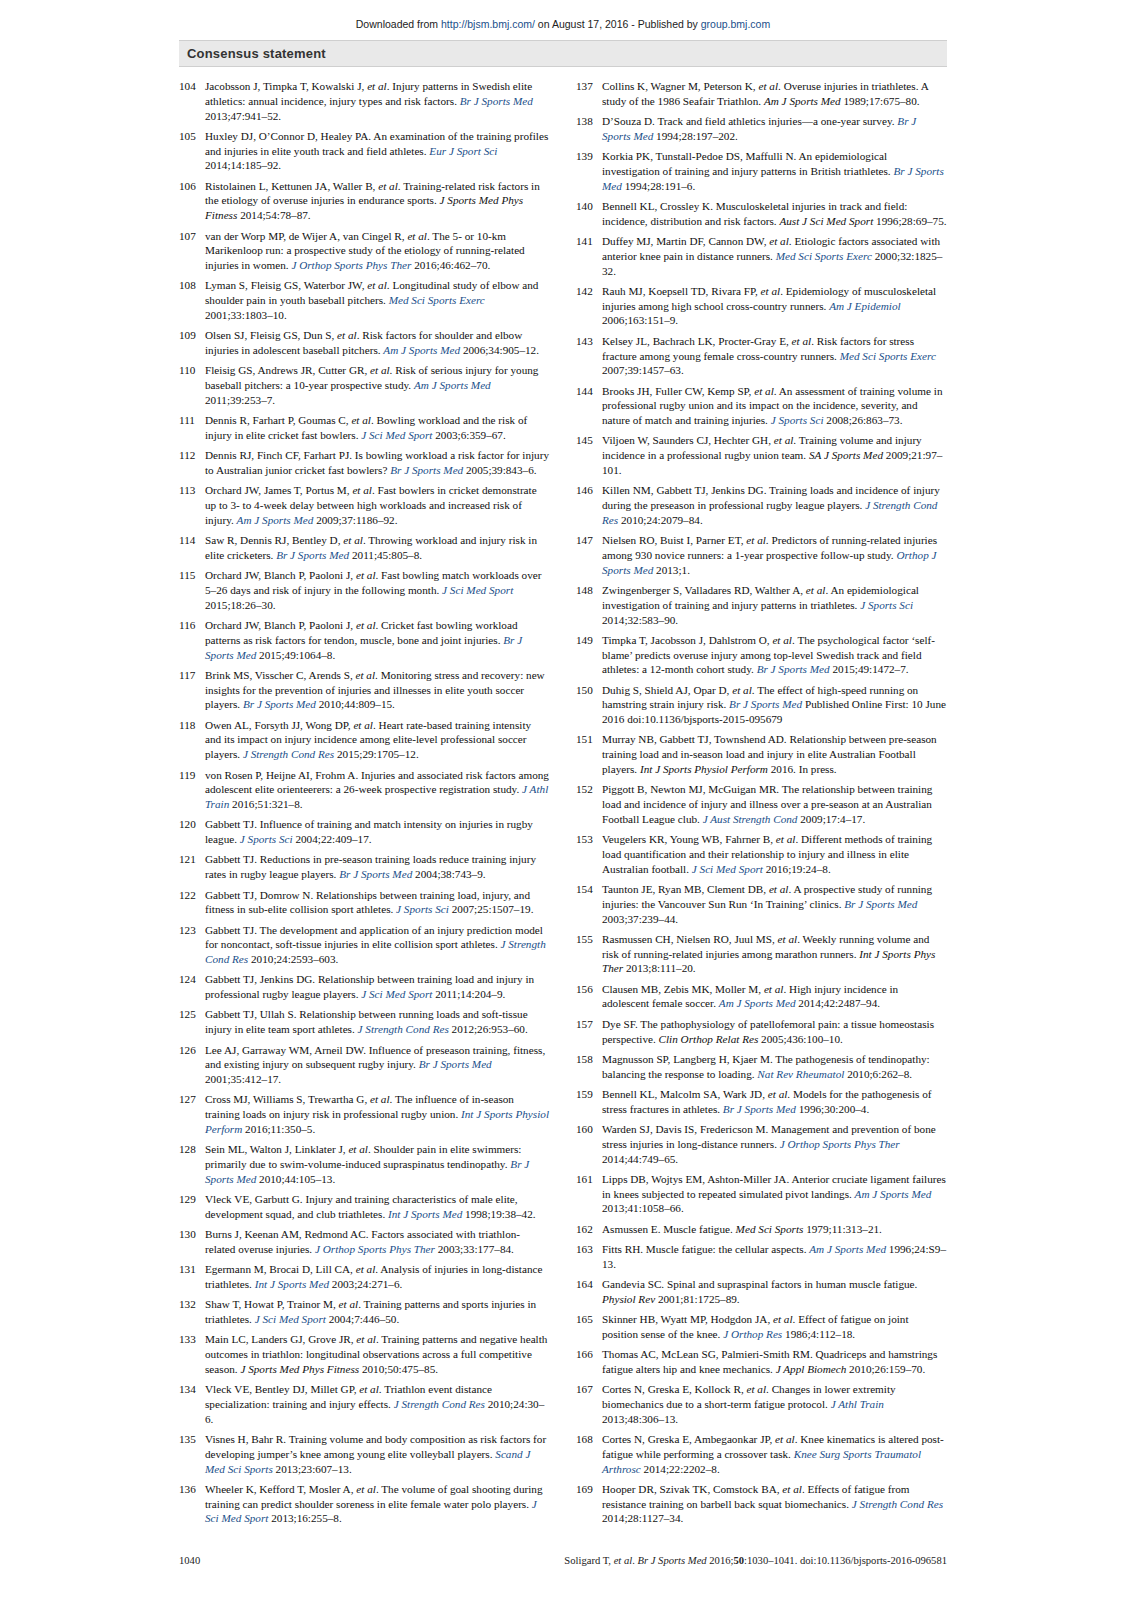Downloaded from http://bjsm.bmj.com/ on August 17, 2016 - Published by group.bmj.com
Consensus statement
104 Jacobsson J, Timpka T, Kowalski J, et al. Injury patterns in Swedish elite athletics: annual incidence, injury types and risk factors. Br J Sports Med 2013;47:941–52.
105 Huxley DJ, O’Connor D, Healey PA. An examination of the training profiles and injuries in elite youth track and field athletes. Eur J Sport Sci 2014;14:185–92.
106 Ristolainen L, Kettunen JA, Waller B, et al. Training-related risk factors in the etiology of overuse injuries in endurance sports. J Sports Med Phys Fitness 2014;54:78–87.
107van der Worp MP, de Wijer A, van Cingel R, et al. The 5- or 10-km Marikenloop run: a prospective study of the etiology of running-related injuries in women. J Orthop Sports Phys Ther 2016;46:462–70.
108 Lyman S, Fleisig GS, Waterbor JW, et al. Longitudinal study of elbow and shoulder pain in youth baseball pitchers. Med Sci Sports Exerc 2001;33:1803–10.
109 Olsen SJ, Fleisig GS, Dun S, et al. Risk factors for shoulder and elbow injuries in adolescent baseball pitchers. Am J Sports Med 2006;34:905–12.
110 Fleisig GS, Andrews JR, Cutter GR, et al. Risk of serious injury for young baseball pitchers: a 10-year prospective study. Am J Sports Med 2011;39:253–7.
111 Dennis R, Farhart P, Goumas C, et al. Bowling workload and the risk of injury in elite cricket fast bowlers. J Sci Med Sport 2003;6:359–67.
112 Dennis RJ, Finch CF, Farhart PJ. Is bowling workload a risk factor for injury to Australian junior cricket fast bowlers? Br J Sports Med 2005;39:843–6.
113 Orchard JW, James T, Portus M, et al. Fast bowlers in cricket demonstrate up to 3- to 4-week delay between high workloads and increased risk of injury. Am J Sports Med 2009;37:1186–92.
114 Saw R, Dennis RJ, Bentley D, et al. Throwing workload and injury risk in elite cricketers. Br J Sports Med 2011;45:805–8.
115 Orchard JW, Blanch P, Paoloni J, et al. Fast bowling match workloads over 5–26 days and risk of injury in the following month. J Sci Med Sport 2015;18:26–30.
116 Orchard JW, Blanch P, Paoloni J, et al. Cricket fast bowling workload patterns as risk factors for tendon, muscle, bone and joint injuries. Br J Sports Med 2015;49:1064–8.
117 Brink MS, Visscher C, Arends S, et al. Monitoring stress and recovery: new insights for the prevention of injuries and illnesses in elite youth soccer players. Br J Sports Med 2010;44:809–15.
118 Owen AL, Forsyth JJ, Wong DP, et al. Heart rate-based training intensity and its impact on injury incidence among elite-level professional soccer players. J Strength Cond Res 2015;29:1705–12.
119von Rosen P, Heijne AI, Frohm A. Injuries and associated risk factors among adolescent elite orienteerers: a 26-week prospective registration study. J Athl Train 2016;51:321–8.
120 Gabbett TJ. Influence of training and match intensity on injuries in rugby league. J Sports Sci 2004;22:409–17.
121 Gabbett TJ. Reductions in pre-season training loads reduce training injury rates in rugby league players. Br J Sports Med 2004;38:743–9.
122 Gabbett TJ, Domrow N. Relationships between training load, injury, and fitness in sub-elite collision sport athletes. J Sports Sci 2007;25:1507–19.
123 Gabbett TJ. The development and application of an injury prediction model for noncontact, soft-tissue injuries in elite collision sport athletes. J Strength Cond Res 2010;24:2593–603.
124 Gabbett TJ, Jenkins DG. Relationship between training load and injury in professional rugby league players. J Sci Med Sport 2011;14:204–9.
125 Gabbett TJ, Ullah S. Relationship between running loads and soft-tissue injury in elite team sport athletes. J Strength Cond Res 2012;26:953–60.
126 Lee AJ, Garraway WM, Arneil DW. Influence of preseason training, fitness, and existing injury on subsequent rugby injury. Br J Sports Med 2001;35:412–17.
127 Cross MJ, Williams S, Trewartha G, et al. The influence of in-season training loads on injury risk in professional rugby union. Int J Sports Physiol Perform 2016;11:350–5.
128 Sein ML, Walton J, Linklater J, et al. Shoulder pain in elite swimmers: primarily due to swim-volume-induced supraspinatus tendinopathy. Br J Sports Med 2010;44:105–13.
129 Vleck VE, Garbutt G. Injury and training characteristics of male elite, development squad, and club triathletes. Int J Sports Med 1998;19:38–42.
130 Burns J, Keenan AM, Redmond AC. Factors associated with triathlon-related overuse injuries. J Orthop Sports Phys Ther 2003;33:177–84.
131 Egermann M, Brocai D, Lill CA, et al. Analysis of injuries in long-distance triathletes. Int J Sports Med 2003;24:271–6.
132 Shaw T, Howat P, Trainor M, et al. Training patterns and sports injuries in triathletes. J Sci Med Sport 2004;7:446–50.
133 Main LC, Landers GJ, Grove JR, et al. Training patterns and negative health outcomes in triathlon: longitudinal observations across a full competitive season. J Sports Med Phys Fitness 2010;50:475–85.
134 Vleck VE, Bentley DJ, Millet GP, et al. Triathlon event distance specialization: training and injury effects. J Strength Cond Res 2010;24:30–6.
135 Visnes H, Bahr R. Training volume and body composition as risk factors for developing jumper’s knee among young elite volleyball players. Scand J Med Sci Sports 2013;23:607–13.
136 Wheeler K, Kefford T, Mosler A, et al. The volume of goal shooting during training can predict shoulder soreness in elite female water polo players. J Sci Med Sport 2013;16:255–8.
137 Collins K, Wagner M, Peterson K, et al. Overuse injuries in triathletes. A study of the 1986 Seafair Triathlon. Am J Sports Med 1989;17:675–80.
138 D’Souza D. Track and field athletics injuries—a one-year survey. Br J Sports Med 1994;28:197–202.
139 Korkia PK, Tunstall-Pedoe DS, Maffulli N. An epidemiological investigation of training and injury patterns in British triathletes. Br J Sports Med 1994;28:191–6.
140 Bennell KL, Crossley K. Musculoskeletal injuries in track and field: incidence, distribution and risk factors. Aust J Sci Med Sport 1996;28:69–75.
141 Duffey MJ, Martin DF, Cannon DW, et al. Etiologic factors associated with anterior knee pain in distance runners. Med Sci Sports Exerc 2000;32:1825–32.
142 Rauh MJ, Koepsell TD, Rivara FP, et al. Epidemiology of musculoskeletal injuries among high school cross-country runners. Am J Epidemiol 2006;163:151–9.
143 Kelsey JL, Bachrach LK, Procter-Gray E, et al. Risk factors for stress fracture among young female cross-country runners. Med Sci Sports Exerc 2007;39:1457–63.
144 Brooks JH, Fuller CW, Kemp SP, et al. An assessment of training volume in professional rugby union and its impact on the incidence, severity, and nature of match and training injuries. J Sports Sci 2008;26:863–73.
145 Viljoen W, Saunders CJ, Hechter GH, et al. Training volume and injury incidence in a professional rugby union team. SA J Sports Med 2009;21:97–101.
146 Killen NM, Gabbett TJ, Jenkins DG. Training loads and incidence of injury during the preseason in professional rugby league players. J Strength Cond Res 2010;24:2079–84.
147 Nielsen RO, Buist I, Parner ET, et al. Predictors of running-related injuries among 930 novice runners: a 1-year prospective follow-up study. Orthop J Sports Med 2013;1.
148 Zwingenberger S, Valladares RD, Walther A, et al. An epidemiological investigation of training and injury patterns in triathletes. J Sports Sci 2014;32:583–90.
149 Timpka T, Jacobsson J, Dahlstrom O, et al. The psychological factor ‘self-blame’ predicts overuse injury among top-level Swedish track and field athletes: a 12-month cohort study. Br J Sports Med 2015;49:1472–7.
150 Duhig S, Shield AJ, Opar D, et al. The effect of high-speed running on hamstring strain injury risk. Br J Sports Med Published Online First: 10 June 2016 doi:10.1136/bjsports-2015-095679
151 Murray NB, Gabbett TJ, Townshend AD. Relationship between pre-season training load and in-season load and injury in elite Australian Football players. Int J Sports Physiol Perform 2016. In press.
152 Piggott B, Newton MJ, McGuigan MR. The relationship between training load and incidence of injury and illness over a pre-season at an Australian Football League club. J Aust Strength Cond 2009;17:4–17.
153 Veugelers KR, Young WB, Fahrner B, et al. Different methods of training load quantification and their relationship to injury and illness in elite Australian football. J Sci Med Sport 2016;19:24–8.
154 Taunton JE, Ryan MB, Clement DB, et al. A prospective study of running injuries: the Vancouver Sun Run ‘In Training’ clinics. Br J Sports Med 2003;37:239–44.
155 Rasmussen CH, Nielsen RO, Juul MS, et al. Weekly running volume and risk of running-related injuries among marathon runners. Int J Sports Phys Ther 2013;8:111–20.
156 Clausen MB, Zebis MK, Moller M, et al. High injury incidence in adolescent female soccer. Am J Sports Med 2014;42:2487–94.
157 Dye SF. The pathophysiology of patellofemoral pain: a tissue homeostasis perspective. Clin Orthop Relat Res 2005;436:100–10.
158 Magnusson SP, Langberg H, Kjaer M. The pathogenesis of tendinopathy: balancing the response to loading. Nat Rev Rheumatol 2010;6:262–8.
159 Bennell KL, Malcolm SA, Wark JD, et al. Models for the pathogenesis of stress fractures in athletes. Br J Sports Med 1996;30:200–4.
160 Warden SJ, Davis IS, Fredericson M. Management and prevention of bone stress injuries in long-distance runners. J Orthop Sports Phys Ther 2014;44:749–65.
161 Lipps DB, Wojtys EM, Ashton-Miller JA. Anterior cruciate ligament failures in knees subjected to repeated simulated pivot landings. Am J Sports Med 2013;41:1058–66.
162 Asmussen E. Muscle fatigue. Med Sci Sports 1979;11:313–21.
163 Fitts RH. Muscle fatigue: the cellular aspects. Am J Sports Med 1996;24:S9–13.
164 Gandevia SC. Spinal and supraspinal factors in human muscle fatigue. Physiol Rev 2001;81:1725–89.
165 Skinner HB, Wyatt MP, Hodgdon JA, et al. Effect of fatigue on joint position sense of the knee. J Orthop Res 1986;4:112–18.
166 Thomas AC, McLean SG, Palmieri-Smith RM. Quadriceps and hamstrings fatigue alters hip and knee mechanics. J Appl Biomech 2010;26:159–70.
167 Cortes N, Greska E, Kollock R, et al. Changes in lower extremity biomechanics due to a short-term fatigue protocol. J Athl Train 2013;48:306–13.
168 Cortes N, Greska E, Ambegaonkar JP, et al. Knee kinematics is altered post-fatigue while performing a crossover task. Knee Surg Sports Traumatol Arthrosc 2014;22:2202–8.
169 Hooper DR, Szivak TK, Comstock BA, et al. Effects of fatigue from resistance training on barbell back squat biomechanics. J Strength Cond Res 2014;28:1127–34.
1040
Soligard T, et al. Br J Sports Med 2016;50:1030–1041. doi:10.1136/bjsports-2016-096581